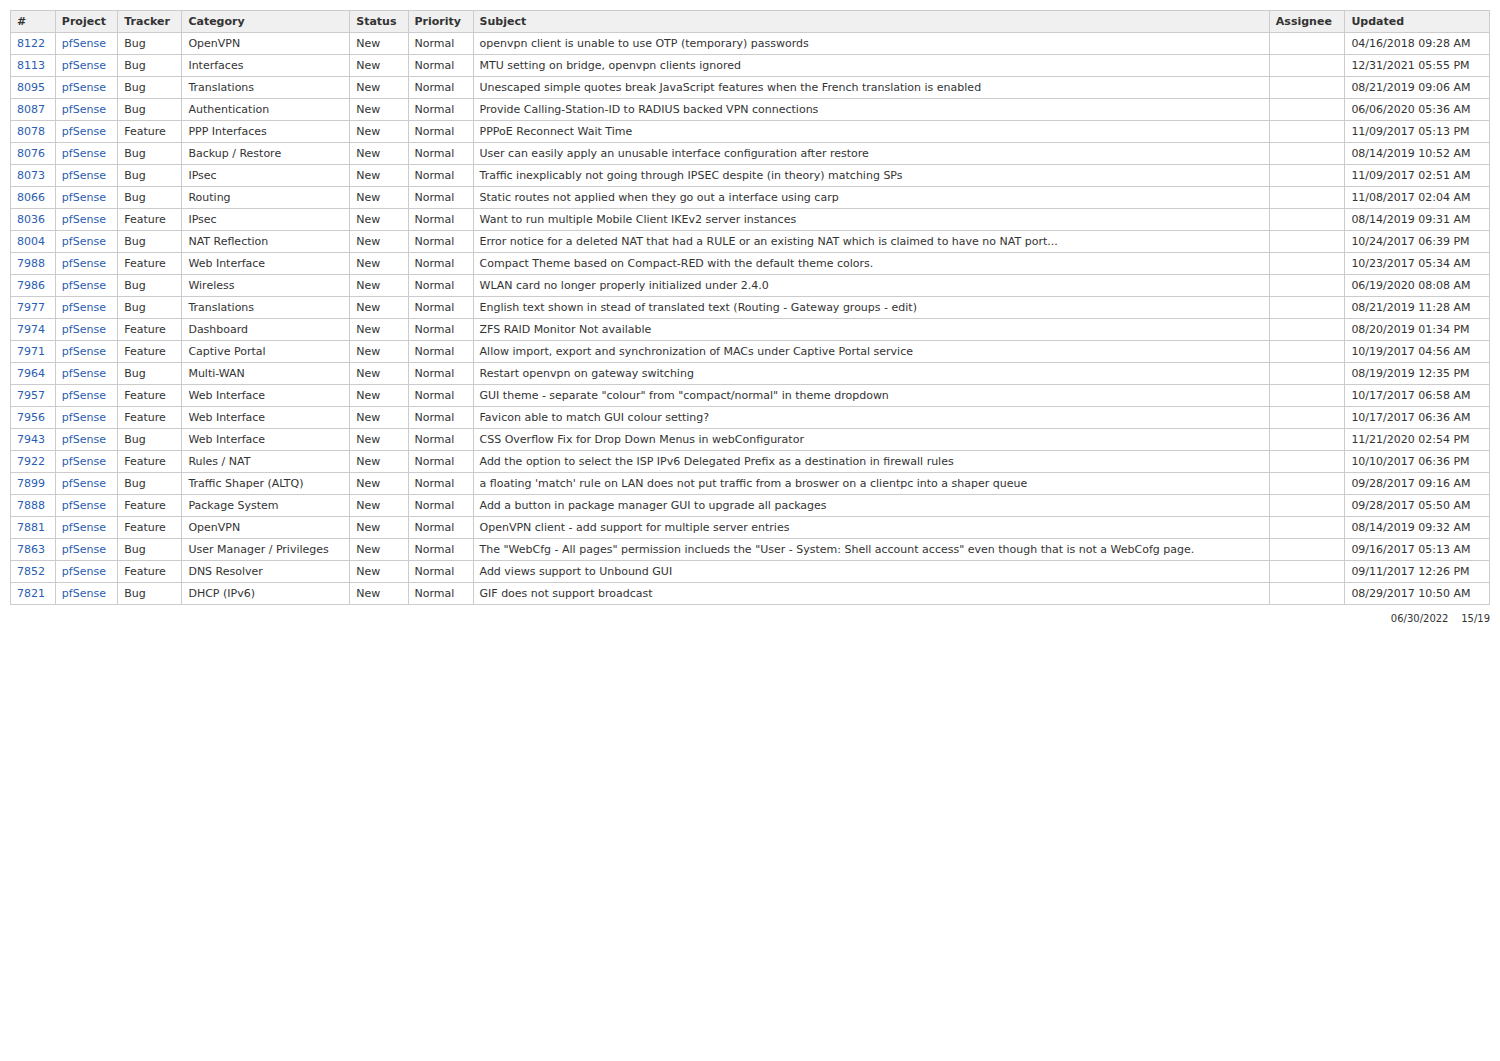| # | Project | Tracker | Category | Status | Priority | Subject | Assignee | Updated |
| --- | --- | --- | --- | --- | --- | --- | --- | --- |
| 8122 | pfSense | Bug | OpenVPN | New | Normal | openvpn client is unable to use OTP (temporary) passwords | | 04/16/2018 09:28 AM |
| 8113 | pfSense | Bug | Interfaces | New | Normal | MTU setting on bridge, openvpn clients ignored | | 12/31/2021 05:55 PM |
| 8095 | pfSense | Bug | Translations | New | Normal | Unescaped simple quotes break JavaScript features when the French translation is enabled | | 08/21/2019 09:06 AM |
| 8087 | pfSense | Bug | Authentication | New | Normal | Provide Calling-Station-ID to RADIUS backed VPN connections | | 06/06/2020 05:36 AM |
| 8078 | pfSense | Feature | PPP Interfaces | New | Normal | PPPoE Reconnect Wait Time | | 11/09/2017 05:13 PM |
| 8076 | pfSense | Bug | Backup / Restore | New | Normal | User can easily apply an unusable interface configuration after restore | | 08/14/2019 10:52 AM |
| 8073 | pfSense | Bug | IPsec | New | Normal | Traffic inexplicably not going through IPSEC despite (in theory) matching SPs | | 11/09/2017 02:51 AM |
| 8066 | pfSense | Bug | Routing | New | Normal | Static routes not applied when they go out a interface using carp | | 11/08/2017 02:04 AM |
| 8036 | pfSense | Feature | IPsec | New | Normal | Want to run multiple Mobile Client IKEv2 server instances | | 08/14/2019 09:31 AM |
| 8004 | pfSense | Bug | NAT Reflection | New | Normal | Error notice for a deleted NAT that had a RULE or an existing NAT which is claimed to have no NAT port... | | 10/24/2017 06:39 PM |
| 7988 | pfSense | Feature | Web Interface | New | Normal | Compact Theme based on Compact-RED with the default theme colors. | | 10/23/2017 05:34 AM |
| 7986 | pfSense | Bug | Wireless | New | Normal | WLAN card no longer properly initialized under 2.4.0 | | 06/19/2020 08:08 AM |
| 7977 | pfSense | Bug | Translations | New | Normal | English text shown in stead of translated text (Routing - Gateway groups - edit) | | 08/21/2019 11:28 AM |
| 7974 | pfSense | Feature | Dashboard | New | Normal | ZFS RAID Monitor Not available | | 08/20/2019 01:34 PM |
| 7971 | pfSense | Feature | Captive Portal | New | Normal | Allow import, export and synchronization of MACs under Captive Portal service | | 10/19/2017 04:56 AM |
| 7964 | pfSense | Bug | Multi-WAN | New | Normal | Restart openvpn on gateway switching | | 08/19/2019 12:35 PM |
| 7957 | pfSense | Feature | Web Interface | New | Normal | GUI theme - separate "colour" from "compact/normal" in theme dropdown | | 10/17/2017 06:58 AM |
| 7956 | pfSense | Feature | Web Interface | New | Normal | Favicon able to match GUI colour setting? | | 10/17/2017 06:36 AM |
| 7943 | pfSense | Bug | Web Interface | New | Normal | CSS Overflow Fix for Drop Down Menus in webConfigurator | | 11/21/2020 02:54 PM |
| 7922 | pfSense | Feature | Rules / NAT | New | Normal | Add the option to select the ISP IPv6 Delegated Prefix as a destination in firewall rules | | 10/10/2017 06:36 PM |
| 7899 | pfSense | Bug | Traffic Shaper (ALTQ) | New | Normal | a floating 'match' rule on LAN does not put traffic from a broswer on a clientpc into a shaper queue | | 09/28/2017 09:16 AM |
| 7888 | pfSense | Feature | Package System | New | Normal | Add a button in package manager GUI to upgrade all packages | | 09/28/2017 05:50 AM |
| 7881 | pfSense | Feature | OpenVPN | New | Normal | OpenVPN client - add support for multiple server entries | | 08/14/2019 09:32 AM |
| 7863 | pfSense | Bug | User Manager / Privileges | New | Normal | The "WebCfg - All pages" permission inclueds the "User - System: Shell account access" even though that is not a WebCofg page. | | 09/16/2017 05:13 AM |
| 7852 | pfSense | Feature | DNS Resolver | New | Normal | Add views support to Unbound GUI | | 09/11/2017 12:26 PM |
| 7821 | pfSense | Bug | DHCP (IPv6) | New | Normal | GIF does not support broadcast | | 08/29/2017 10:50 AM |
06/30/2022 15/19